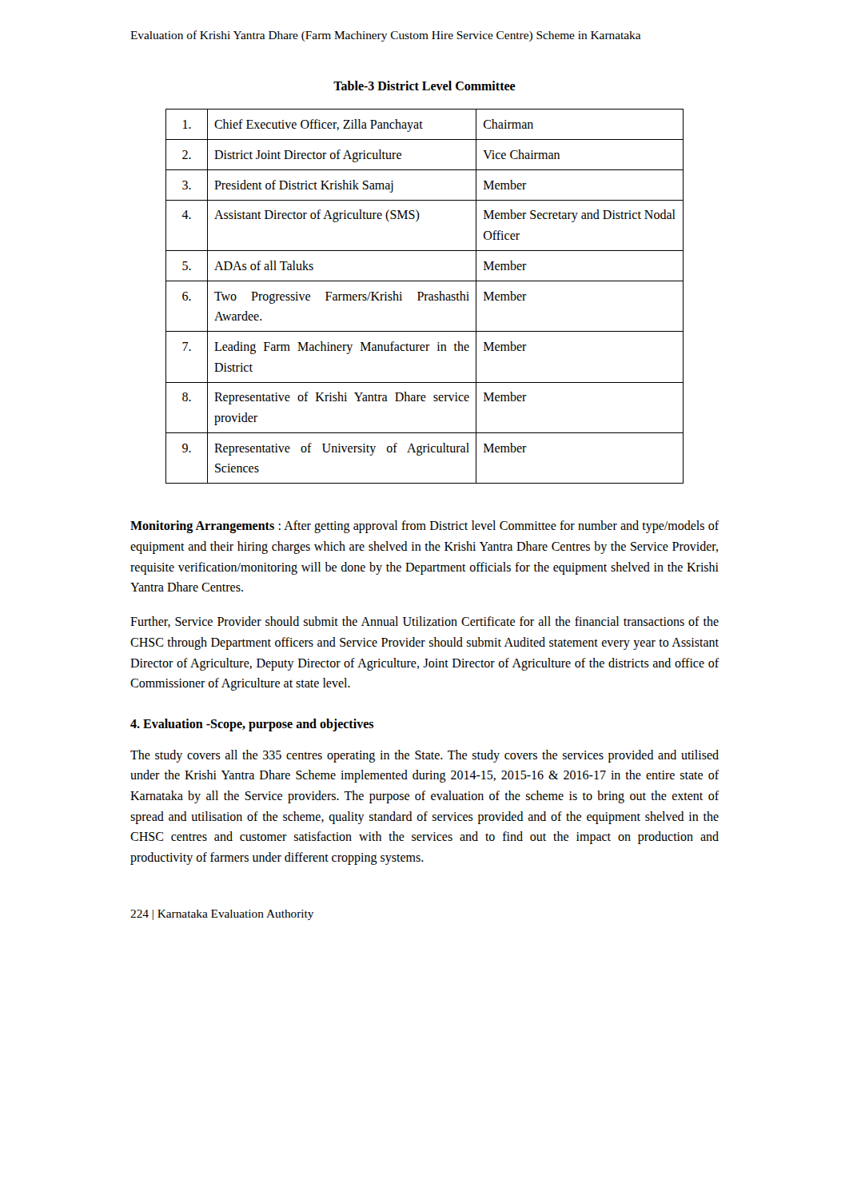Evaluation of Krishi Yantra Dhare (Farm Machinery Custom Hire Service Centre) Scheme in Karnataka
Table-3 District Level Committee
| 1. | Chief Executive Officer, Zilla Panchayat | Chairman |
| 2. | District Joint Director of Agriculture | Vice Chairman |
| 3. | President of District Krishik Samaj | Member |
| 4. | Assistant Director of Agriculture (SMS) | Member Secretary and District Nodal Officer |
| 5. | ADAs of all Taluks | Member |
| 6. | Two Progressive Farmers/Krishi Prashasthi Awardee. | Member |
| 7. | Leading Farm Machinery Manufacturer in the District | Member |
| 8. | Representative of Krishi Yantra Dhare service provider | Member |
| 9. | Representative of University of Agricultural Sciences | Member |
Monitoring Arrangements : After getting approval from District level Committee for number and type/models of equipment and their hiring charges which are shelved in the Krishi Yantra Dhare Centres by the Service Provider, requisite verification/monitoring will be done by the Department officials for the equipment shelved in the Krishi Yantra Dhare Centres.
Further, Service Provider should submit the Annual Utilization Certificate for all the financial transactions of the CHSC through Department officers and Service Provider should submit Audited statement every year to Assistant Director of Agriculture, Deputy Director of Agriculture, Joint Director of Agriculture of the districts and office of Commissioner of Agriculture at state level.
4. Evaluation -Scope, purpose and objectives
The study covers all the 335 centres operating in the State. The study covers the services provided and utilised under the Krishi Yantra Dhare Scheme implemented during 2014-15, 2015-16 & 2016-17 in the entire state of Karnataka by all the Service providers. The purpose of evaluation of the scheme is to bring out the extent of spread and utilisation of the scheme, quality standard of services provided and of the equipment shelved in the CHSC centres and customer satisfaction with the services and to find out the impact on production and productivity of farmers under different cropping systems.
224 | Karnataka Evaluation Authority